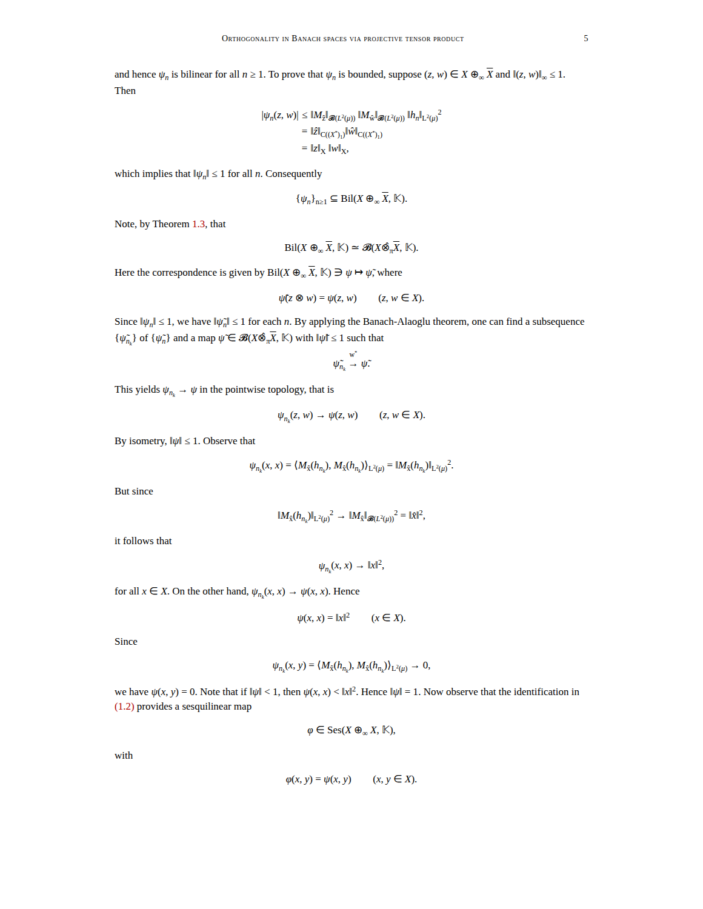Orthogonality in Banach spaces via projective tensor product 5
and hence ψn is bilinear for all n ≥ 1. To prove that ψn is bounded, suppose (z, w) ∈ X ⊕∞ X and ‖(z, w)‖∞ ≤ 1. Then
|ψn(z, w)| ≤ ‖Mẑ‖𝓑(L 2(μ)) ‖Mŵ‖𝓑(L 2(μ)) ‖hn‖L2(μ) 2
= ‖ẑ‖C((X*)1)‖ŵ‖C((X*)1)
= ‖z‖X ‖w‖X,
which implies that ‖ψn‖ ≤ 1 for all n. Consequently
{ψn}n≥1 ⊆ Bil(X ⊕∞ X, 𝕂).
Note, by Theorem 1.3, that
Bil(X ⊕∞ X, 𝕂) ≃ 𝓑(X⊗̂πX, 𝕂).
Here the correspondence is given by Bil(X ⊕∞ X, 𝕂) ∋ ψ ↦ ψ̃, where
ψ̃(z ⊗ w) = ψ(z, w) (z, w ∈ X).
Since ‖ψn‖ ≤ 1, we have ‖ψ̃n‖ ≤ 1 for each n. By applying the Banach-Alaoglu theorem, one can find a subsequence {ψ̃nk} of {ψ̃n} and a map ψ̃ ∈ 𝓑(X⊗̂πX, 𝕂) with ‖ψ̃‖ ≤ 1 such that
ψ̃nk w*→ ψ̃.
This yields ψnk → ψ in the pointwise topology, that is
ψnk(z, w) → ψ(z, w) (z, w ∈ X).
By isometry, ‖ψ‖ ≤ 1. Observe that
ψnk(x, x) = ⟨Mx̂(hnk), Mx̂(hnk)⟩L2(μ) = ‖Mx̂(hnk)‖L2(μ) 2.
But since
‖Mx̂(hnk)‖L2(μ) 2 → ‖Mx̂‖𝓑(L 2(μ)) 2 = ‖x̂‖2,
it follows that
ψnk(x, x) → ‖x‖2,
for all x ∈ X. On the other hand, ψnk(x, x) → ψ(x, x). Hence
ψ(x, x) = ‖x‖2 (x ∈ X).
Since
ψnk(x, y) = ⟨Mx̂(hnk), Mx̂(hnk)⟩L2(μ) → 0,
we have ψ(x, y) = 0. Note that if ‖ψ‖ < 1, then ψ(x, x) < ‖x‖2. Hence ‖ψ‖ = 1. Now observe that the identification in (1.2) provides a sesquilinear map
φ ∈ Ses(X ⊕∞ X, 𝕂),
with
φ(x, y) = ψ(x, y) (x, y ∈ X).